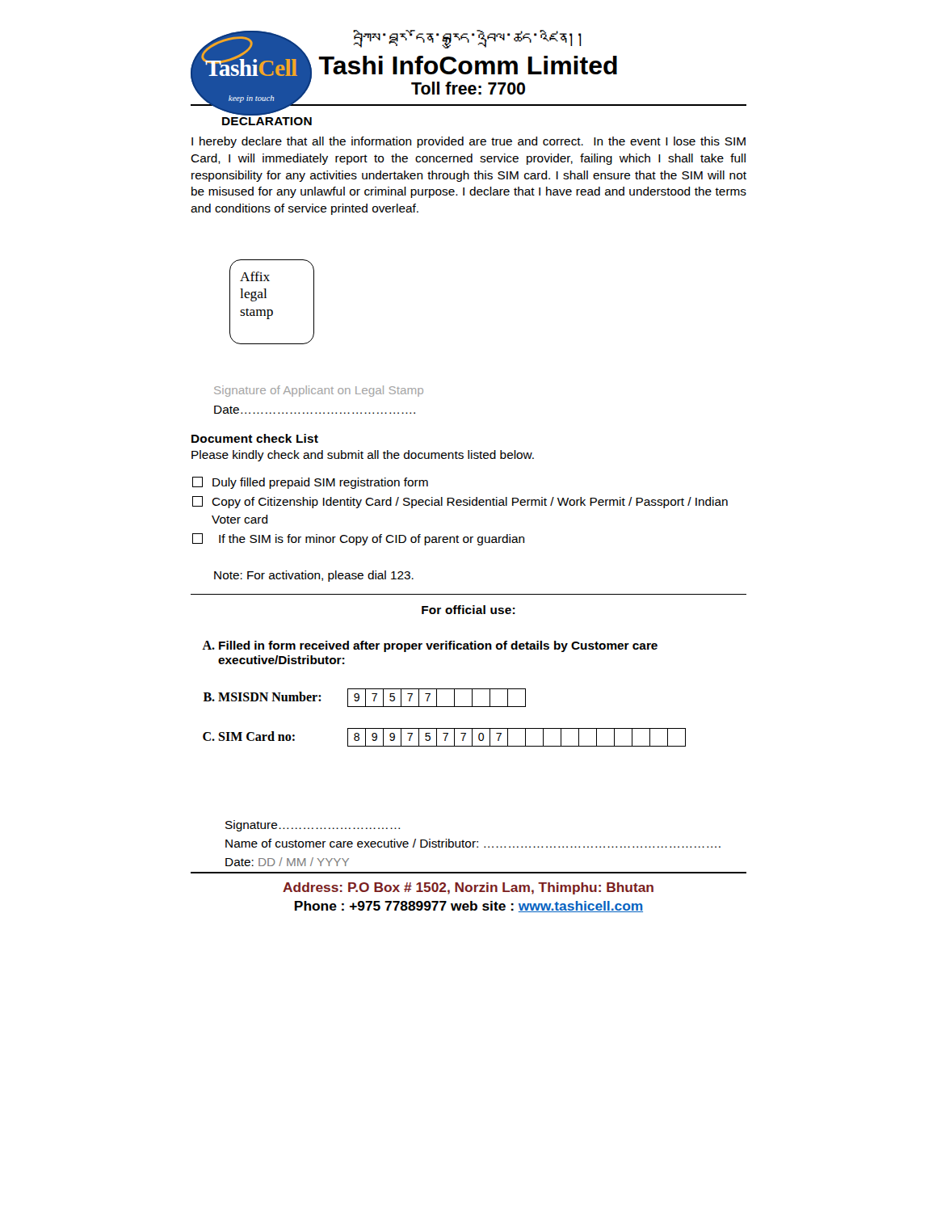TashiCell
keep in touch
བཀྲིས་བརྡ་དོན་བརྒྱུད་འབྲེལ་ཚད་འཛིན།།
Tashi InfoComm Limited
Toll free: 7700
DECLARATION
I hereby declare that all the information provided are true and correct. In the event I lose this SIM Card, I will immediately report to the concerned service provider, failing which I shall take full responsibility for any activities undertaken through this SIM card. I shall ensure that the SIM will not be misused for any unlawful or criminal purpose. I declare that I have read and understood the terms and conditions of service printed overleaf.
Affix
legal
stamp
Signature of Applicant on Legal Stamp
Date…………………………………….
Document check List
Please kindly check and submit all the documents listed below.
Duly filled prepaid SIM registration form
Copy of Citizenship Identity Card / Special Residential Permit / Work Permit / Passport / Indian Voter card
If the SIM is for minor Copy of CID of parent or guardian
Note: For activation, please dial 123.
For official use:
Filled in form received after proper verification of details by Customer care executive/Distributor:
MSISDN Number:
| 9 | 7 | 5 | 7 | 7 | | | | | |
SIM Card no:
| 8 | 9 | 9 | 7 | 5 | 7 | 7 | 0 | 7 | | | | | | | | | | |
Signature…………………………
Name of customer care executive / Distributor: ………………………………………………….
Date: DD / MM / YYYY
Address: P.O Box # 1502, Norzin Lam, Thimphu: Bhutan
Phone : +975 77889977 web site : www.tashicell.com